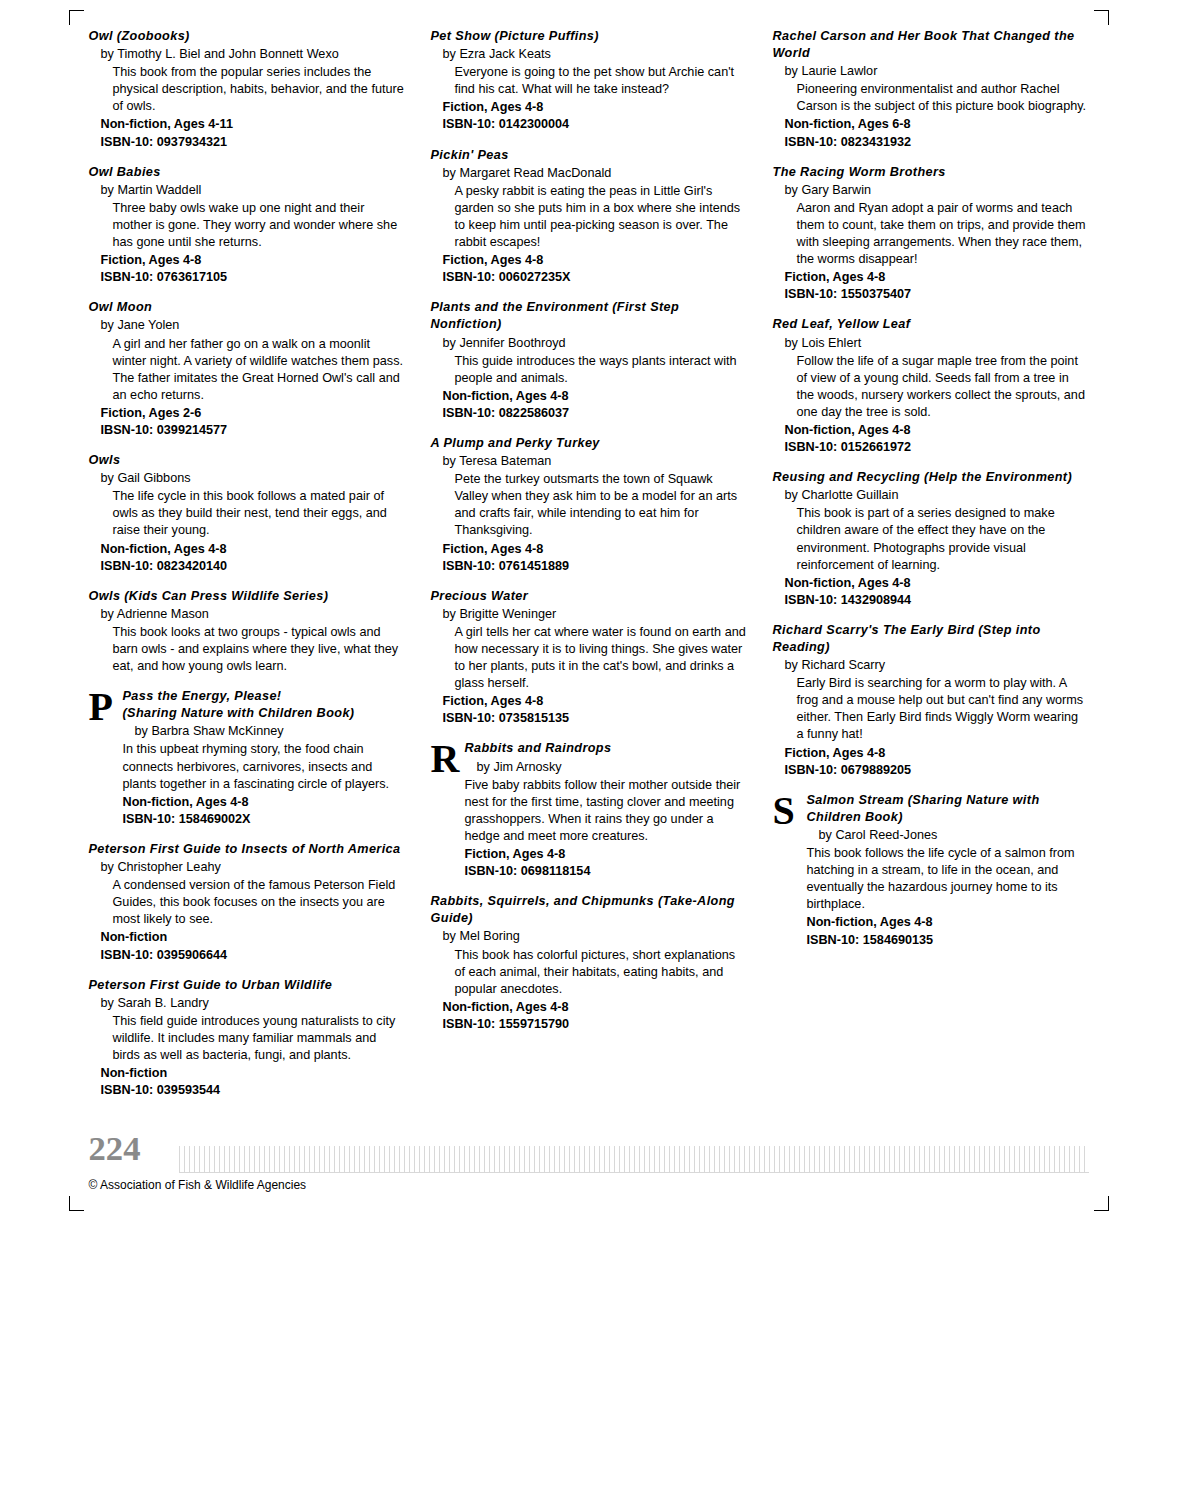Owl (Zoobooks)
by Timothy L. Biel and John Bonnett Wexo
This book from the popular series includes the physical description, habits, behavior, and the future of owls.
Non-fiction, Ages 4-11
ISBN-10: 0937934321
Owl Babies
by Martin Waddell
Three baby owls wake up one night and their mother is gone. They worry and wonder where she has gone until she returns.
Fiction, Ages 4-8
ISBN-10: 0763617105
Owl Moon
by Jane Yolen
A girl and her father go on a walk on a moonlit winter night. A variety of wildlife watches them pass. The father imitates the Great Horned Owl's call and an echo returns.
Fiction, Ages 2-6
IBSN-10: 0399214577
Owls
by Gail Gibbons
The life cycle in this book follows a mated pair of owls as they build their nest, tend their eggs, and raise their young.
Non-fiction, Ages 4-8
ISBN-10: 0823420140
Owls (Kids Can Press Wildlife Series)
by Adrienne Mason
This book looks at two groups - typical owls and barn owls - and explains where they live, what they eat, and how young owls learn.
P
Pass the Energy, Please!
(Sharing Nature with Children Book)
by Barbra Shaw McKinney
In this upbeat rhyming story, the food chain connects herbivores, carnivores, insects and plants together in a fascinating circle of players.
Non-fiction, Ages 4-8
ISBN-10: 158469002X
Peterson First Guide to Insects of North America
by Christopher Leahy
A condensed version of the famous Peterson Field Guides, this book focuses on the insects you are most likely to see.
Non-fiction
ISBN-10: 0395906644
Peterson First Guide to Urban Wildlife
by Sarah B. Landry
This field guide introduces young naturalists to city wildlife. It includes many familiar mammals and birds as well as bacteria, fungi, and plants.
Non-fiction
ISBN-10: 039593544
Pet Show (Picture Puffins)
by Ezra Jack Keats
Everyone is going to the pet show but Archie can't find his cat. What will he take instead?
Fiction, Ages 4-8
ISBN-10: 0142300004
Pickin' Peas
by Margaret Read MacDonald
A pesky rabbit is eating the peas in Little Girl's garden so she puts him in a box where she intends to keep him until pea-picking season is over. The rabbit escapes!
Fiction, Ages 4-8
ISBN-10: 006027235X
Plants and the Environment (First Step Nonfiction)
by Jennifer Boothroyd
This guide introduces the ways plants interact with people and animals.
Non-fiction, Ages 4-8
ISBN-10: 0822586037
A Plump and Perky Turkey
by Teresa Bateman
Pete the turkey outsmarts the town of Squawk Valley when they ask him to be a model for an arts and crafts fair, while intending to eat him for Thanksgiving.
Fiction, Ages 4-8
ISBN-10: 0761451889
Precious Water
by Brigitte Weninger
A girl tells her cat where water is found on earth and how necessary it is to living things. She gives water to her plants, puts it in the cat's bowl, and drinks a glass herself.
Fiction, Ages 4-8
ISBN-10: 0735815135
R
Rabbits and Raindrops
by Jim Arnosky
Five baby rabbits follow their mother outside their nest for the first time, tasting clover and meeting grasshoppers. When it rains they go under a hedge and meet more creatures.
Fiction, Ages 4-8
ISBN-10: 0698118154
Rabbits, Squirrels, and Chipmunks (Take-Along Guide)
by Mel Boring
This book has colorful pictures, short explanations of each animal, their habitats, eating habits, and popular anecdotes.
Non-fiction, Ages 4-8
ISBN-10: 1559715790
Rachel Carson and Her Book That Changed the World
by Laurie Lawlor
Pioneering environmentalist and author Rachel Carson is the subject of this picture book biography.
Non-fiction, Ages 6-8
ISBN-10: 0823431932
The Racing Worm Brothers
by Gary Barwin
Aaron and Ryan adopt a pair of worms and teach them to count, take them on trips, and provide them with sleeping arrangements. When they race them, the worms disappear!
Fiction, Ages 4-8
ISBN-10: 1550375407
Red Leaf, Yellow Leaf
by Lois Ehlert
Follow the life of a sugar maple tree from the point of view of a young child. Seeds fall from a tree in the woods, nursery workers collect the sprouts, and one day the tree is sold.
Non-fiction, Ages 4-8
ISBN-10: 0152661972
Reusing and Recycling (Help the Environment)
by Charlotte Guillain
This book is part of a series designed to make children aware of the effect they have on the environment. Photographs provide visual reinforcement of learning.
Non-fiction, Ages 4-8
ISBN-10: 1432908944
Richard Scarry's The Early Bird (Step into Reading)
by Richard Scarry
Early Bird is searching for a worm to play with. A frog and a mouse help out but can't find any worms either. Then Early Bird finds Wiggly Worm wearing a funny hat!
Fiction, Ages 4-8
ISBN-10: 0679889205
S
Salmon Stream (Sharing Nature with Children Book)
by Carol Reed-Jones
This book follows the life cycle of a salmon from hatching in a stream, to life in the ocean, and eventually the hazardous journey home to its birthplace.
Non-fiction, Ages 4-8
ISBN-10: 1584690135
224
© Association of Fish & Wildlife Agencies